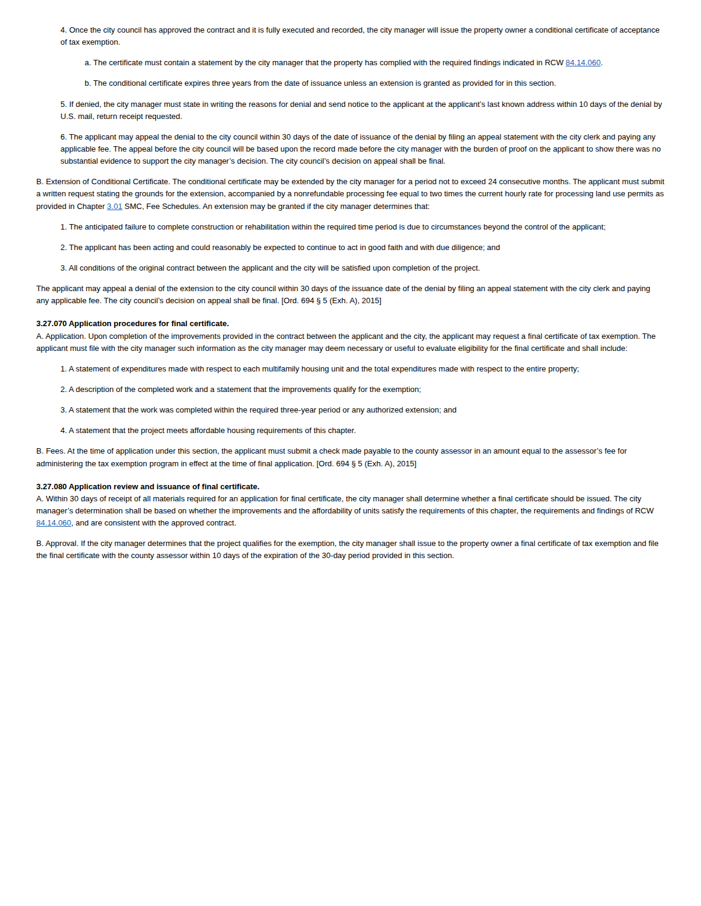4. Once the city council has approved the contract and it is fully executed and recorded, the city manager will issue the property owner a conditional certificate of acceptance of tax exemption.
a. The certificate must contain a statement by the city manager that the property has complied with the required findings indicated in RCW 84.14.060.
b. The conditional certificate expires three years from the date of issuance unless an extension is granted as provided for in this section.
5. If denied, the city manager must state in writing the reasons for denial and send notice to the applicant at the applicant’s last known address within 10 days of the denial by U.S. mail, return receipt requested.
6. The applicant may appeal the denial to the city council within 30 days of the date of issuance of the denial by filing an appeal statement with the city clerk and paying any applicable fee. The appeal before the city council will be based upon the record made before the city manager with the burden of proof on the applicant to show there was no substantial evidence to support the city manager’s decision. The city council’s decision on appeal shall be final.
B. Extension of Conditional Certificate. The conditional certificate may be extended by the city manager for a period not to exceed 24 consecutive months. The applicant must submit a written request stating the grounds for the extension, accompanied by a nonrefundable processing fee equal to two times the current hourly rate for processing land use permits as provided in Chapter 3.01 SMC, Fee Schedules. An extension may be granted if the city manager determines that:
1. The anticipated failure to complete construction or rehabilitation within the required time period is due to circumstances beyond the control of the applicant;
2. The applicant has been acting and could reasonably be expected to continue to act in good faith and with due diligence; and
3. All conditions of the original contract between the applicant and the city will be satisfied upon completion of the project.
The applicant may appeal a denial of the extension to the city council within 30 days of the issuance date of the denial by filing an appeal statement with the city clerk and paying any applicable fee. The city council’s decision on appeal shall be final. [Ord. 694 § 5 (Exh. A), 2015]
3.27.070 Application procedures for final certificate.
A. Application. Upon completion of the improvements provided in the contract between the applicant and the city, the applicant may request a final certificate of tax exemption. The applicant must file with the city manager such information as the city manager may deem necessary or useful to evaluate eligibility for the final certificate and shall include:
1. A statement of expenditures made with respect to each multifamily housing unit and the total expenditures made with respect to the entire property;
2. A description of the completed work and a statement that the improvements qualify for the exemption;
3. A statement that the work was completed within the required three-year period or any authorized extension; and
4. A statement that the project meets affordable housing requirements of this chapter.
B. Fees. At the time of application under this section, the applicant must submit a check made payable to the county assessor in an amount equal to the assessor’s fee for administering the tax exemption program in effect at the time of final application. [Ord. 694 § 5 (Exh. A), 2015]
3.27.080 Application review and issuance of final certificate.
A. Within 30 days of receipt of all materials required for an application for final certificate, the city manager shall determine whether a final certificate should be issued. The city manager’s determination shall be based on whether the improvements and the affordability of units satisfy the requirements of this chapter, the requirements and findings of RCW 84.14.060, and are consistent with the approved contract.
B. Approval. If the city manager determines that the project qualifies for the exemption, the city manager shall issue to the property owner a final certificate of tax exemption and file the final certificate with the county assessor within 10 days of the expiration of the 30-day period provided in this section.